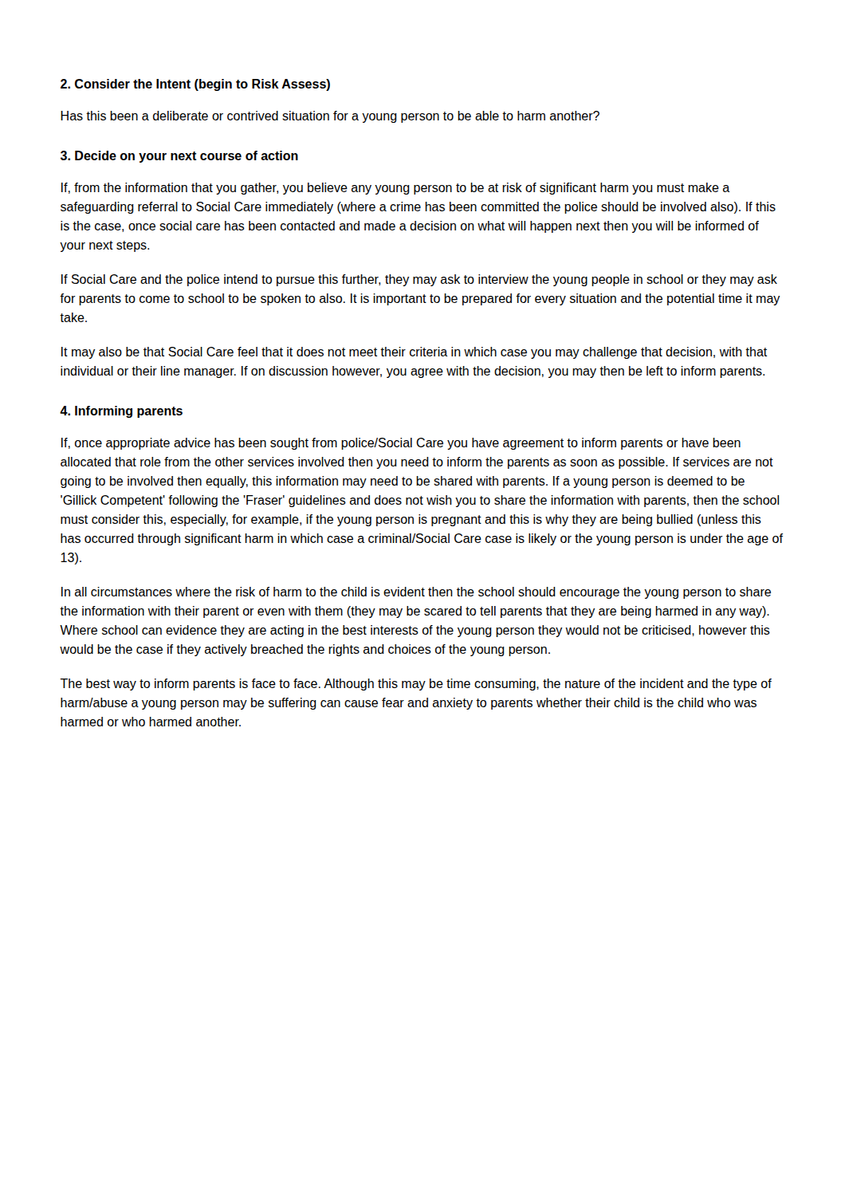2. Consider the Intent (begin to Risk Assess)
Has this been a deliberate or contrived situation for a young person to be able to harm another?
3. Decide on your next course of action
If, from the information that you gather, you believe any young person to be at risk of significant harm you must make a safeguarding referral to Social Care immediately (where a crime has been committed the police should be involved also). If this is the case, once social care has been contacted and made a decision on what will happen next then you will be informed of your next steps.
If Social Care and the police intend to pursue this further, they may ask to interview the young people in school or they may ask for parents to come to school to be spoken to also. It is important to be prepared for every situation and the potential time it may take.
It may also be that Social Care feel that it does not meet their criteria in which case you may challenge that decision, with that individual or their line manager. If on discussion however, you agree with the decision, you may then be left to inform parents.
4. Informing parents
If, once appropriate advice has been sought from police/Social Care you have agreement to inform parents or have been allocated that role from the other services involved then you need to inform the parents as soon as possible. If services are not going to be involved then equally, this information may need to be shared with parents. If a young person is deemed to be 'Gillick Competent' following the 'Fraser' guidelines and does not wish you to share the information with parents, then the school must consider this, especially, for example, if the young person is pregnant and this is why they are being bullied (unless this has occurred through significant harm in which case a criminal/Social Care case is likely or the young person is under the age of 13).
In all circumstances where the risk of harm to the child is evident then the school should encourage the young person to share the information with their parent or even with them (they may be scared to tell parents that they are being harmed in any way). Where school can evidence they are acting in the best interests of the young person they would not be criticised, however this would be the case if they actively breached the rights and choices of the young person.
The best way to inform parents is face to face. Although this may be time consuming, the nature of the incident and the type of harm/abuse a young person may be suffering can cause fear and anxiety to parents whether their child is the child who was harmed or who harmed another.